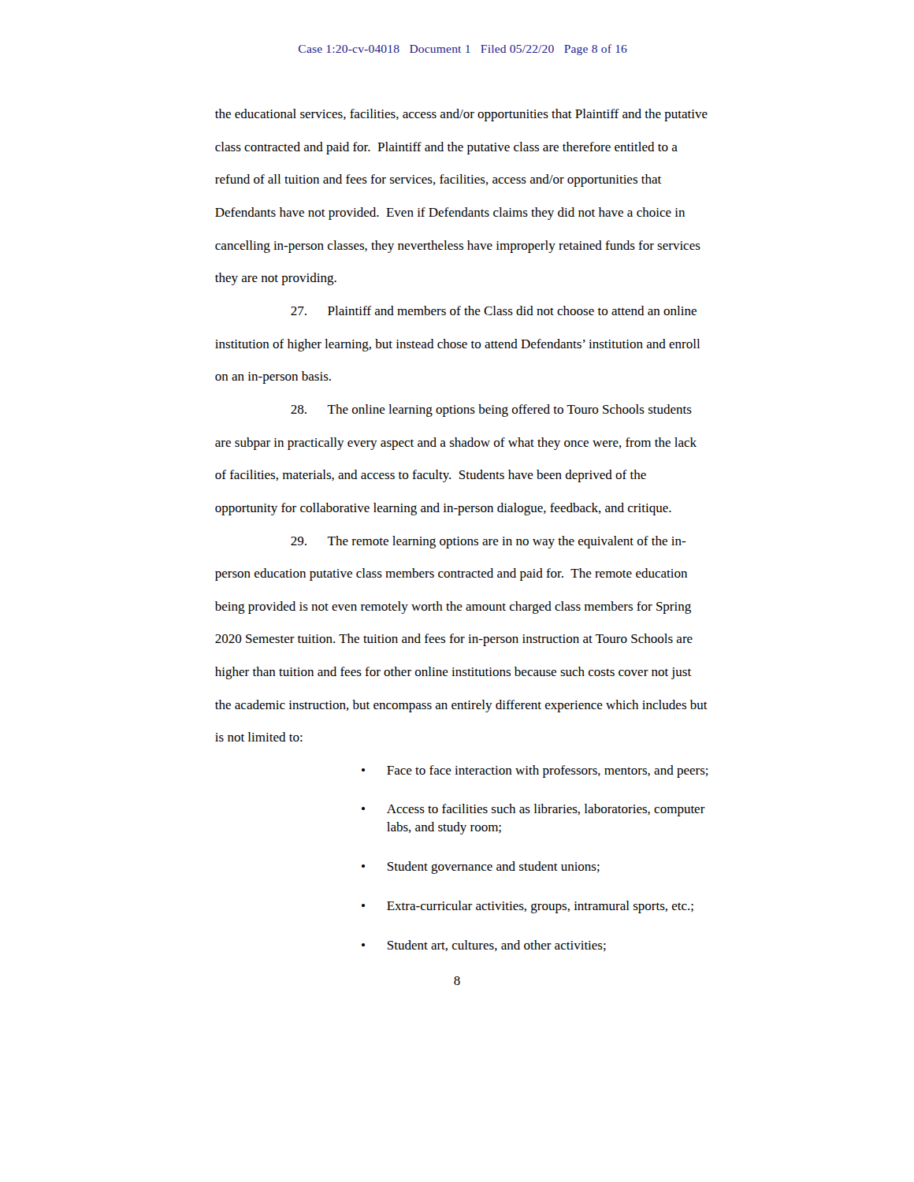Case 1:20-cv-04018 Document 1 Filed 05/22/20 Page 8 of 16
the educational services, facilities, access and/or opportunities that Plaintiff and the putative class contracted and paid for. Plaintiff and the putative class are therefore entitled to a refund of all tuition and fees for services, facilities, access and/or opportunities that Defendants have not provided. Even if Defendants claims they did not have a choice in cancelling in-person classes, they nevertheless have improperly retained funds for services they are not providing.
27. Plaintiff and members of the Class did not choose to attend an online institution of higher learning, but instead chose to attend Defendants’ institution and enroll on an in-person basis.
28. The online learning options being offered to Touro Schools students are subpar in practically every aspect and a shadow of what they once were, from the lack of facilities, materials, and access to faculty. Students have been deprived of the opportunity for collaborative learning and in-person dialogue, feedback, and critique.
29. The remote learning options are in no way the equivalent of the in-person education putative class members contracted and paid for. The remote education being provided is not even remotely worth the amount charged class members for Spring 2020 Semester tuition. The tuition and fees for in-person instruction at Touro Schools are higher than tuition and fees for other online institutions because such costs cover not just the academic instruction, but encompass an entirely different experience which includes but is not limited to:
Face to face interaction with professors, mentors, and peers;
Access to facilities such as libraries, laboratories, computer labs, and study room;
Student governance and student unions;
Extra-curricular activities, groups, intramural sports, etc.;
Student art, cultures, and other activities;
8